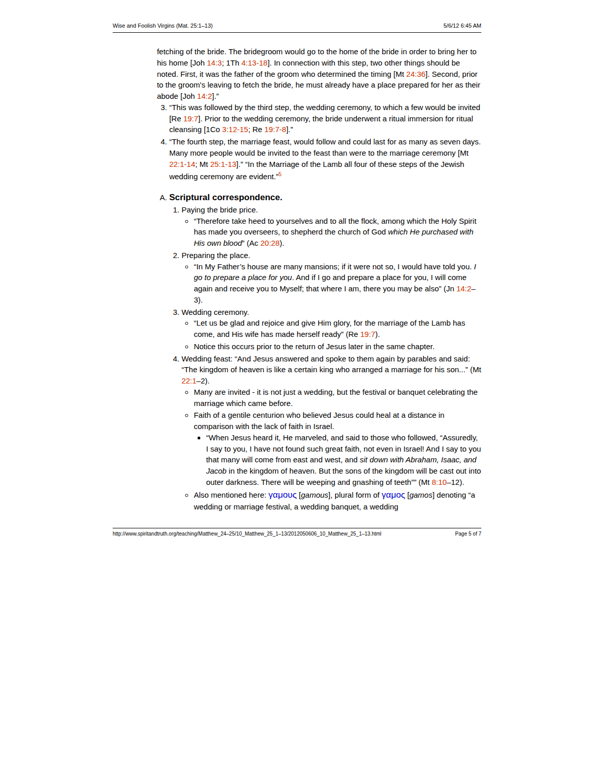Wise and Foolish Virgins (Mat. 25:1–13)
5/6/12 6:45 AM
fetching of the bride. The bridegroom would go to the home of the bride in order to bring her to his home [Joh 14:3; 1Th 4:13-18]. In connection with this step, two other things should be noted. First, it was the father of the groom who determined the timing [Mt 24:36]. Second, prior to the groom's leaving to fetch the bride, he must already have a place prepared for her as their abode [Joh 14:2].”
“This was followed by the third step, the wedding ceremony, to which a few would be invited [Re 19:7]. Prior to the wedding ceremony, the bride underwent a ritual immersion for ritual cleansing [1Co 3:12-15; Re 19:7-8].”
“The fourth step, the marriage feast, would follow and could last for as many as seven days. Many more people would be invited to the feast than were to the marriage ceremony [Mt 22:1-14; Mt 25:1-13].” “In the Marriage of the Lamb all four of these steps of the Jewish wedding ceremony are evident.”5
Scriptural correspondence.
Paying the bride price.
“Therefore take heed to yourselves and to all the flock, among which the Holy Spirit has made you overseers, to shepherd the church of God which He purchased with His own blood” (Ac 20:28).
Preparing the place.
“In My Father’s house are many mansions; if it were not so, I would have told you. I go to prepare a place for you. And if I go and prepare a place for you, I will come again and receive you to Myself; that where I am, there you may be also” (Jn 14:2–3).
Wedding ceremony.
“Let us be glad and rejoice and give Him glory, for the marriage of the Lamb has come, and His wife has made herself ready” (Re 19:7).
Notice this occurs prior to the return of Jesus later in the same chapter.
Wedding feast: “And Jesus answered and spoke to them again by parables and said: “The kingdom of heaven is like a certain king who arranged a marriage for his son...” (Mt 22:1–2).
Many are invited - it is not just a wedding, but the festival or banquet celebrating the marriage which came before.
Faith of a gentile centurion who believed Jesus could heal at a distance in comparison with the lack of faith in Israel.
“When Jesus heard it, He marveled, and said to those who followed, “Assuredly, I say to you, I have not found such great faith, not even in Israel! And I say to you that many will come from east and west, and sit down with Abraham, Isaac, and Jacob in the kingdom of heaven. But the sons of the kingdom will be cast out into outer darkness. There will be weeping and gnashing of teeth”” (Mt 8:10–12).
Also mentioned here: γαμους [gamous], plural form of γαμος [gamos] denoting “a wedding or marriage festival, a wedding banquet, a wedding
http://www.spiritandtruth.org/teaching/Matthew_24–25/10_Matthew_25_1–13/2012050606_10_Matthew_25_1–13.html
Page 5 of 7